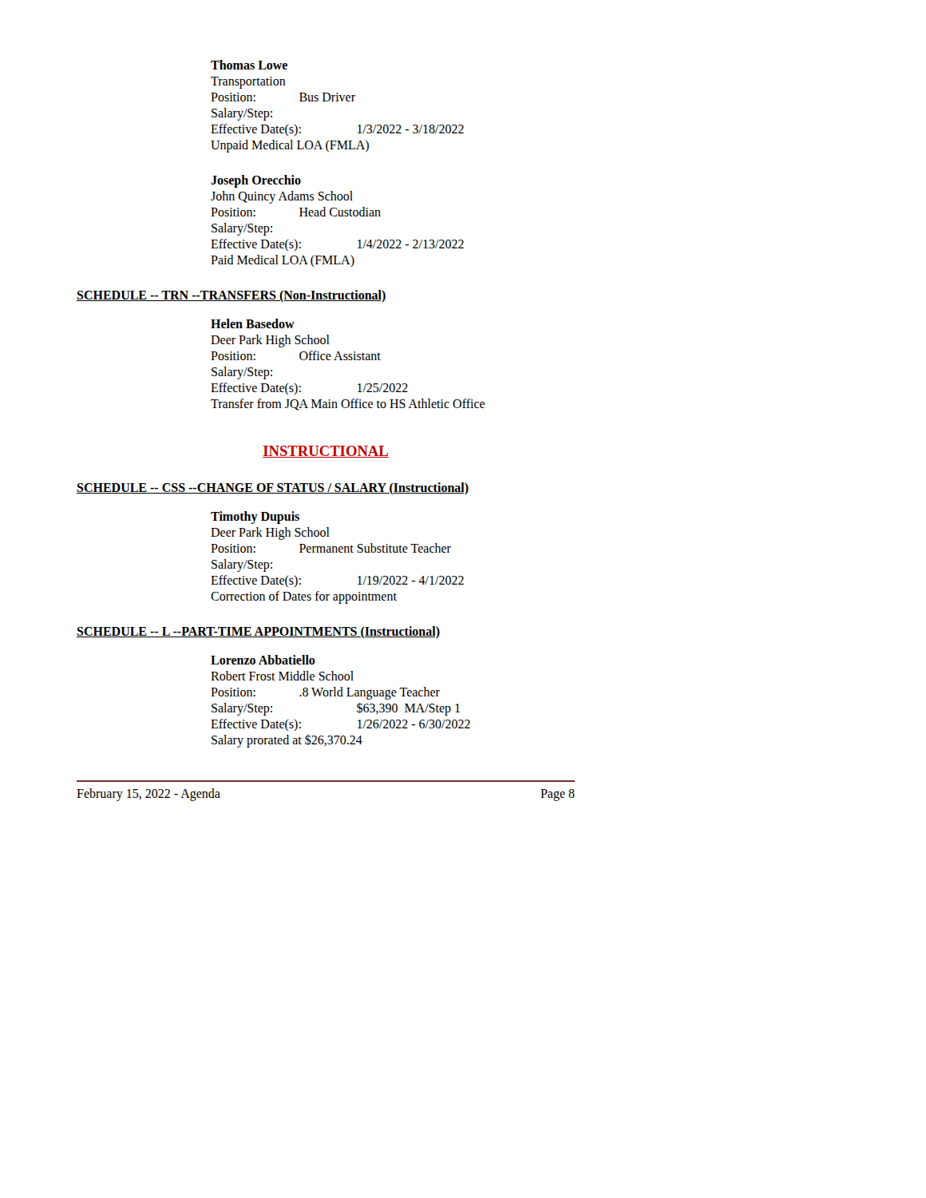Thomas Lowe
Transportation
Position: Bus Driver
Salary/Step:
Effective Date(s): 1/3/2022 - 3/18/2022
Unpaid Medical LOA (FMLA)
Joseph Orecchio
John Quincy Adams School
Position: Head Custodian
Salary/Step:
Effective Date(s): 1/4/2022 - 2/13/2022
Paid Medical LOA (FMLA)
SCHEDULE -- TRN --TRANSFERS (Non-Instructional)
Helen Basedow
Deer Park High School
Position: Office Assistant
Salary/Step:
Effective Date(s): 1/25/2022
Transfer from JQA Main Office to HS Athletic Office
INSTRUCTIONAL
SCHEDULE -- CSS --CHANGE OF STATUS / SALARY (Instructional)
Timothy Dupuis
Deer Park High School
Position: Permanent Substitute Teacher
Salary/Step:
Effective Date(s): 1/19/2022 - 4/1/2022
Correction of Dates for appointment
SCHEDULE -- L --PART-TIME APPOINTMENTS (Instructional)
Lorenzo Abbatiello
Robert Frost Middle School
Position:.8 World Language Teacher
Salary/Step: $63,390 MA/Step 1
Effective Date(s): 1/26/2022 - 6/30/2022
Salary prorated at $26,370.24
February 15, 2022 - Agenda Page 8